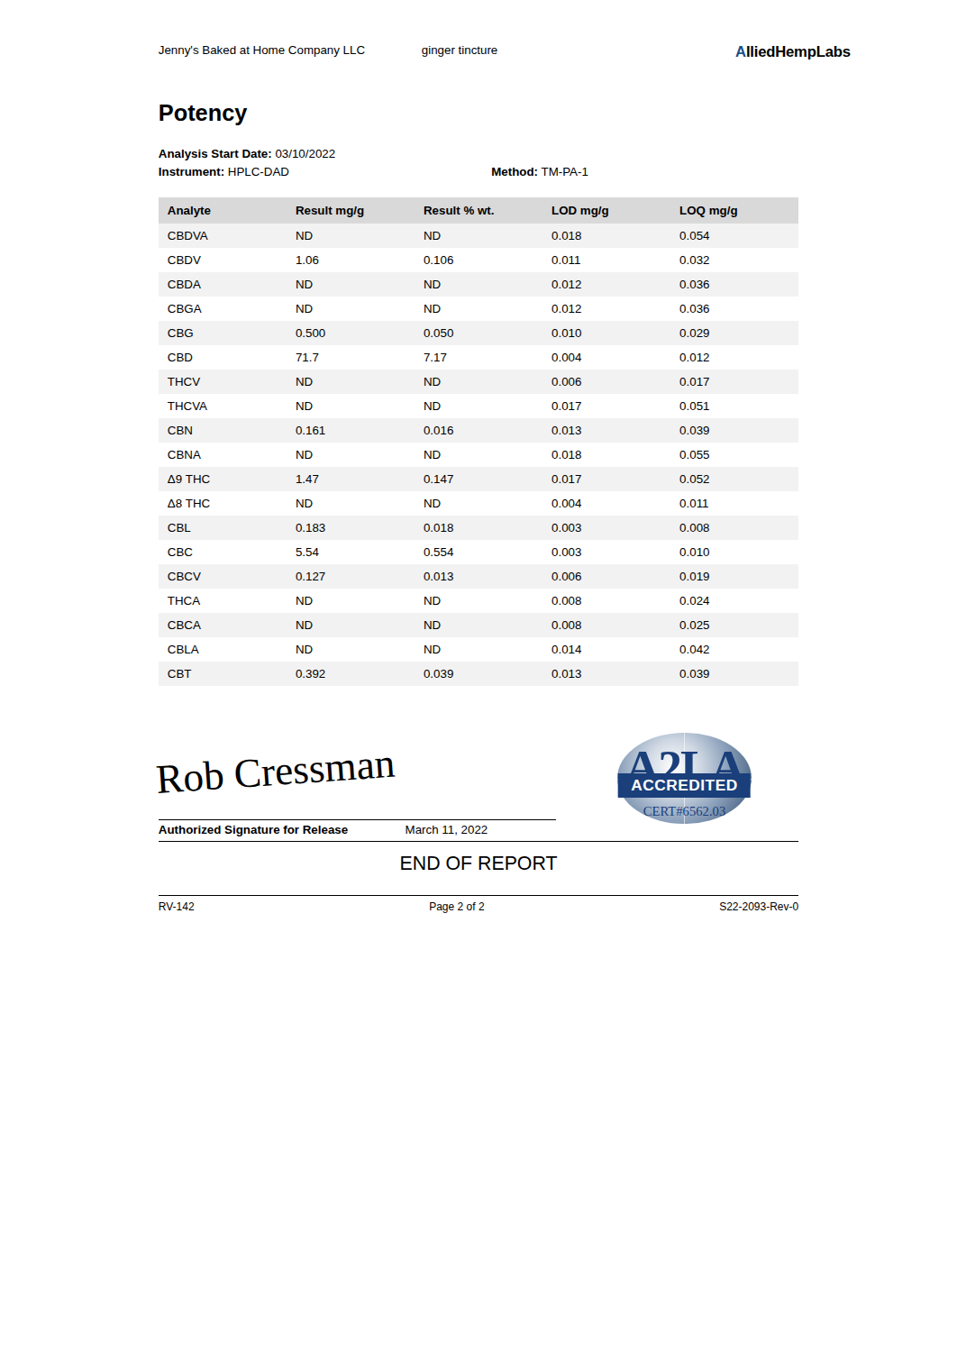Jenny's Baked at Home Company LLC
ginger tincture
AlliedHempLabs
Potency
Analysis Start Date: 03/10/2022
Instrument: HPLC-DAD
Method: TM-PA-1
| Analyte | Result mg/g | Result % wt. | LOD mg/g | LOQ mg/g |
| --- | --- | --- | --- | --- |
| CBDVA | ND | ND | 0.018 | 0.054 |
| CBDV | 1.06 | 0.106 | 0.011 | 0.032 |
| CBDA | ND | ND | 0.012 | 0.036 |
| CBGA | ND | ND | 0.012 | 0.036 |
| CBG | 0.500 | 0.050 | 0.010 | 0.029 |
| CBD | 71.7 | 7.17 | 0.004 | 0.012 |
| THCV | ND | ND | 0.006 | 0.017 |
| THCVA | ND | ND | 0.017 | 0.051 |
| CBN | 0.161 | 0.016 | 0.013 | 0.039 |
| CBNA | ND | ND | 0.018 | 0.055 |
| Δ9 THC | 1.47 | 0.147 | 0.017 | 0.052 |
| Δ8 THC | ND | ND | 0.004 | 0.011 |
| CBL | 0.183 | 0.018 | 0.003 | 0.008 |
| CBC | 5.54 | 0.554 | 0.003 | 0.010 |
| CBCV | 0.127 | 0.013 | 0.006 | 0.019 |
| THCA | ND | ND | 0.008 | 0.024 |
| CBCA | ND | ND | 0.008 | 0.025 |
| CBLA | ND | ND | 0.014 | 0.042 |
| CBT | 0.392 | 0.039 | 0.013 | 0.039 |
Rob Cressman
Authorized Signature for Release
March 11, 2022
A2LA
ACCREDITED
CERT#6562.03
END OF REPORT
RV-142
Page 2 of 2
S22-2093-Rev-0